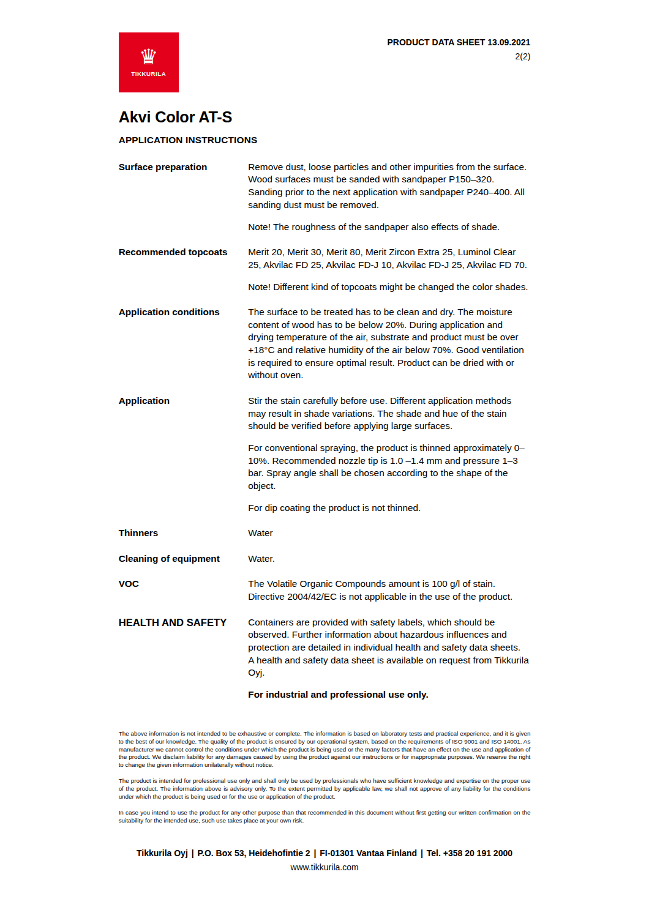♛
TIKKURILA
PRODUCT DATA SHEET 13.09.2021
2(2)
Akvi Color AT-S
APPLICATION INSTRUCTIONS
Surface preparation
Remove dust, loose particles and other impurities from the surface. Wood surfaces must be sanded with sandpaper P150–320. Sanding prior to the next application with sandpaper P240–400. All sanding dust must be removed.
Note! The roughness of the sandpaper also effects of shade.
Recommended topcoats
Merit 20, Merit 30, Merit 80, Merit Zircon Extra 25, Luminol Clear 25, Akvilac FD 25, Akvilac FD-J 10, Akvilac FD-J 25, Akvilac FD 70.
Note! Different kind of topcoats might be changed the color shades.
Application conditions
The surface to be treated has to be clean and dry. The moisture content of wood has to be below 20%. During application and drying temperature of the air, substrate and product must be over +18°C and relative humidity of the air below 70%. Good ventilation is required to ensure optimal result. Product can be dried with or without oven.
Application
Stir the stain carefully before use. Different application methods may result in shade variations. The shade and hue of the stain should be verified before applying large surfaces.
For conventional spraying, the product is thinned approximately 0–10%. Recommended nozzle tip is 1.0 –1.4 mm and pressure 1–3 bar. Spray angle shall be chosen according to the shape of the object.
For dip coating the product is not thinned.
Thinners
Water
Cleaning of equipment
Water.
VOC
The Volatile Organic Compounds amount is 100 g/l of stain.
Directive 2004/42/EC is not applicable in the use of the product.
HEALTH AND SAFETY
Containers are provided with safety labels, which should be observed. Further information about hazardous influences and protection are detailed in individual health and safety data sheets.
A health and safety data sheet is available on request from Tikkurila Oyj.
For industrial and professional use only.
The above information is not intended to be exhaustive or complete. The information is based on laboratory tests and practical experience, and it is given to the best of our knowledge. The quality of the product is ensured by our operational system, based on the requirements of ISO 9001 and ISO 14001. As manufacturer we cannot control the conditions under which the product is being used or the many factors that have an effect on the use and application of the product. We disclaim liability for any damages caused by using the product against our instructions or for inappropriate purposes. We reserve the right to change the given information unilaterally without notice.
The product is intended for professional use only and shall only be used by professionals who have sufficient knowledge and expertise on the proper use of the product. The information above is advisory only. To the extent permitted by applicable law, we shall not approve of any liability for the conditions under which the product is being used or for the use or application of the product.
In case you intend to use the product for any other purpose than that recommended in this document without first getting our written confirmation on the suitability for the intended use, such use takes place at your own risk.
Tikkurila Oyj | P.O. Box 53, Heidehofintie 2 | FI-01301 Vantaa Finland | Tel. +358 20 191 2000
www.tikkurila.com